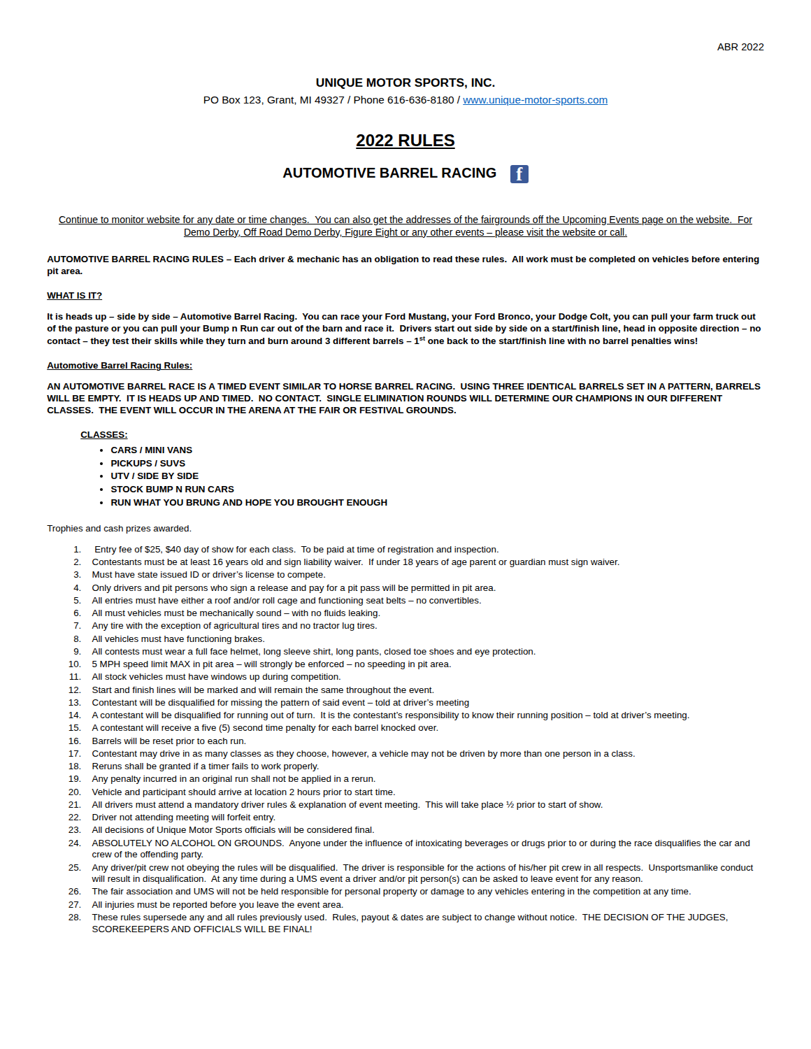ABR 2022
UNIQUE MOTOR SPORTS, INC.
PO Box 123, Grant, MI 49327 / Phone 616-636-8180 / www.unique-motor-sports.com
2022 RULES
AUTOMOTIVE BARREL RACING f
Continue to monitor website for any date or time changes. You can also get the addresses of the fairgrounds off the Upcoming Events page on the website. For Demo Derby, Off Road Demo Derby, Figure Eight or any other events – please visit the website or call.
AUTOMOTIVE BARREL RACING RULES – Each driver & mechanic has an obligation to read these rules. All work must be completed on vehicles before entering pit area.
WHAT IS IT?
It is heads up – side by side – Automotive Barrel Racing. You can race your Ford Mustang, your Ford Bronco, your Dodge Colt, you can pull your farm truck out of the pasture or you can pull your Bump n Run car out of the barn and race it. Drivers start out side by side on a start/finish line, head in opposite direction – no contact – they test their skills while they turn and burn around 3 different barrels – 1st one back to the start/finish line with no barrel penalties wins!
Automotive Barrel Racing Rules:
AN AUTOMOTIVE BARREL RACE IS A TIMED EVENT SIMILAR TO HORSE BARREL RACING. USING THREE IDENTICAL BARRELS SET IN A PATTERN, BARRELS WILL BE EMPTY. IT IS HEADS UP AND TIMED. NO CONTACT. SINGLE ELIMINATION ROUNDS WILL DETERMINE OUR CHAMPIONS IN OUR DIFFERENT CLASSES. THE EVENT WILL OCCUR IN THE ARENA AT THE FAIR OR FESTIVAL GROUNDS.
CLASSES:
CARS / MINI VANS
PICKUPS / SUVS
UTV / SIDE BY SIDE
STOCK BUMP N RUN CARS
RUN WHAT YOU BRUNG AND HOPE YOU BROUGHT ENOUGH
Trophies and cash prizes awarded.
Entry fee of $25, $40 day of show for each class. To be paid at time of registration and inspection.
Contestants must be at least 16 years old and sign liability waiver. If under 18 years of age parent or guardian must sign waiver.
Must have state issued ID or driver’s license to compete.
Only drivers and pit persons who sign a release and pay for a pit pass will be permitted in pit area.
All entries must have either a roof and/or roll cage and functioning seat belts – no convertibles.
All must vehicles must be mechanically sound – with no fluids leaking.
Any tire with the exception of agricultural tires and no tractor lug tires.
All vehicles must have functioning brakes.
All contests must wear a full face helmet, long sleeve shirt, long pants, closed toe shoes and eye protection.
5 MPH speed limit MAX in pit area – will strongly be enforced – no speeding in pit area.
All stock vehicles must have windows up during competition.
Start and finish lines will be marked and will remain the same throughout the event.
Contestant will be disqualified for missing the pattern of said event – told at driver’s meeting
A contestant will be disqualified for running out of turn. It is the contestant’s responsibility to know their running position – told at driver’s meeting.
A contestant will receive a five (5) second time penalty for each barrel knocked over.
Barrels will be reset prior to each run.
Contestant may drive in as many classes as they choose, however, a vehicle may not be driven by more than one person in a class.
Reruns shall be granted if a timer fails to work properly.
Any penalty incurred in an original run shall not be applied in a rerun.
Vehicle and participant should arrive at location 2 hours prior to start time.
All drivers must attend a mandatory driver rules & explanation of event meeting. This will take place ½ prior to start of show.
Driver not attending meeting will forfeit entry.
All decisions of Unique Motor Sports officials will be considered final.
ABSOLUTELY NO ALCOHOL ON GROUNDS. Anyone under the influence of intoxicating beverages or drugs prior to or during the race disqualifies the car and crew of the offending party.
Any driver/pit crew not obeying the rules will be disqualified. The driver is responsible for the actions of his/her pit crew in all respects. Unsportsmanlike conduct will result in disqualification. At any time during a UMS event a driver and/or pit person(s) can be asked to leave event for any reason.
The fair association and UMS will not be held responsible for personal property or damage to any vehicles entering in the competition at any time.
All injuries must be reported before you leave the event area.
These rules supersede any and all rules previously used. Rules, payout & dates are subject to change without notice. THE DECISION OF THE JUDGES, SCOREKEEPERS AND OFFICIALS WILL BE FINAL!